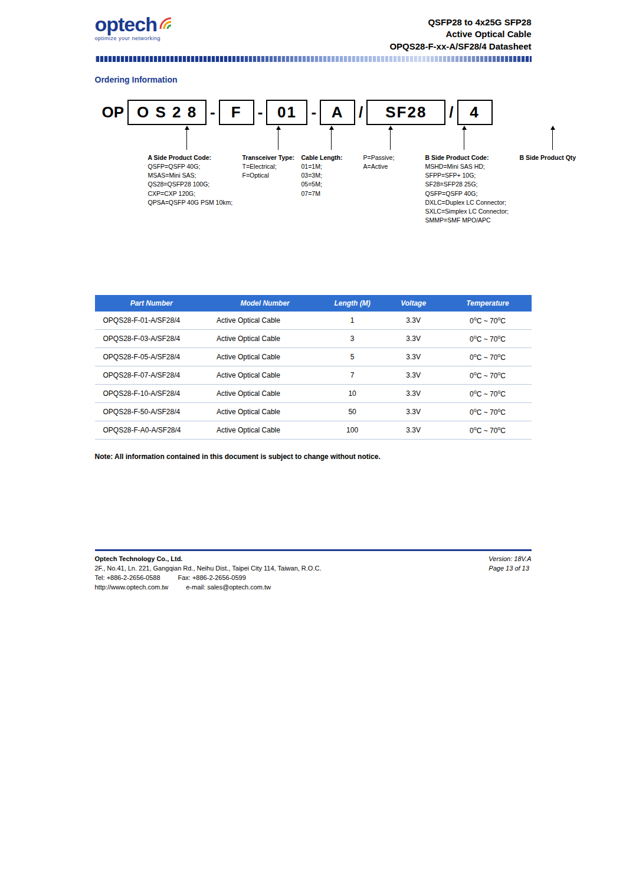optech
optimize your networking
QSFP28 to 4x25G SFP28
Active Optical Cable
OPQS28-F-xx-A/SF28/4 Datasheet
Ordering Information
OP O S 2 8 - F - 01 - A / SF28 / 4
A Side Product Code:
QSFP=QSFP 40G;
MSAS=Mini SAS;
QS28=QSFP28 100G;
CXP=CXP 120G;
QPSA=QSFP 40G PSM 10km;
Transceiver Type:
T=Electrical;
F=Optical
Cable Length:
01=1M;
03=3M;
05=5M;
07=7M
P=Passive;
A=Active
B Side Product Code:
MSHD=Mini SAS HD;
SFPP=SFP+ 10G;
SF28=SFP28 25G;
QSFP=QSFP 40G;
DXLC=Duplex LC Connector;
SXLC=Simplex LC Connector;
SMMP=SMF MPO/APC
B Side Product Qty
| Part Number | Model Number | Length (M) | Voltage | Temperature |
| --- | --- | --- | --- | --- |
| OPQS28-F-01-A/SF28/4 | Active Optical Cable | 1 | 3.3V | 0 o C ~ 70 o C |
| OPQS28-F-03-A/SF28/4 | Active Optical Cable | 3 | 3.3V | 0 o C ~ 70 o C |
| OPQS28-F-05-A/SF28/4 | Active Optical Cable | 5 | 3.3V | 0 o C ~ 70 o C |
| OPQS28-F-07-A/SF28/4 | Active Optical Cable | 7 | 3.3V | 0 o C ~ 70 o C |
| OPQS28-F-10-A/SF28/4 | Active Optical Cable | 10 | 3.3V | 0 o C ~ 70 o C |
| OPQS28-F-50-A/SF28/4 | Active Optical Cable | 50 | 3.3V | 0 o C ~ 70 o C |
| OPQS28-F-A0-A/SF28/4 | Active Optical Cable | 100 | 3.3V | 0 o C ~ 70 o C |
Note: All information contained in this document is subject to change without notice.
Optech Technology Co., Ltd.
2F., No.41, Ln. 221, Gangqian Rd., Neihu Dist., Taipei City 114, Taiwan, R.O.C.
Tel: +886-2-2656-0588 Fax: +886-2-2656-0599 http://www.optech.com.tw e-mail: sales@optech.com.tw
Version: 18V.A
Page 13 of 13